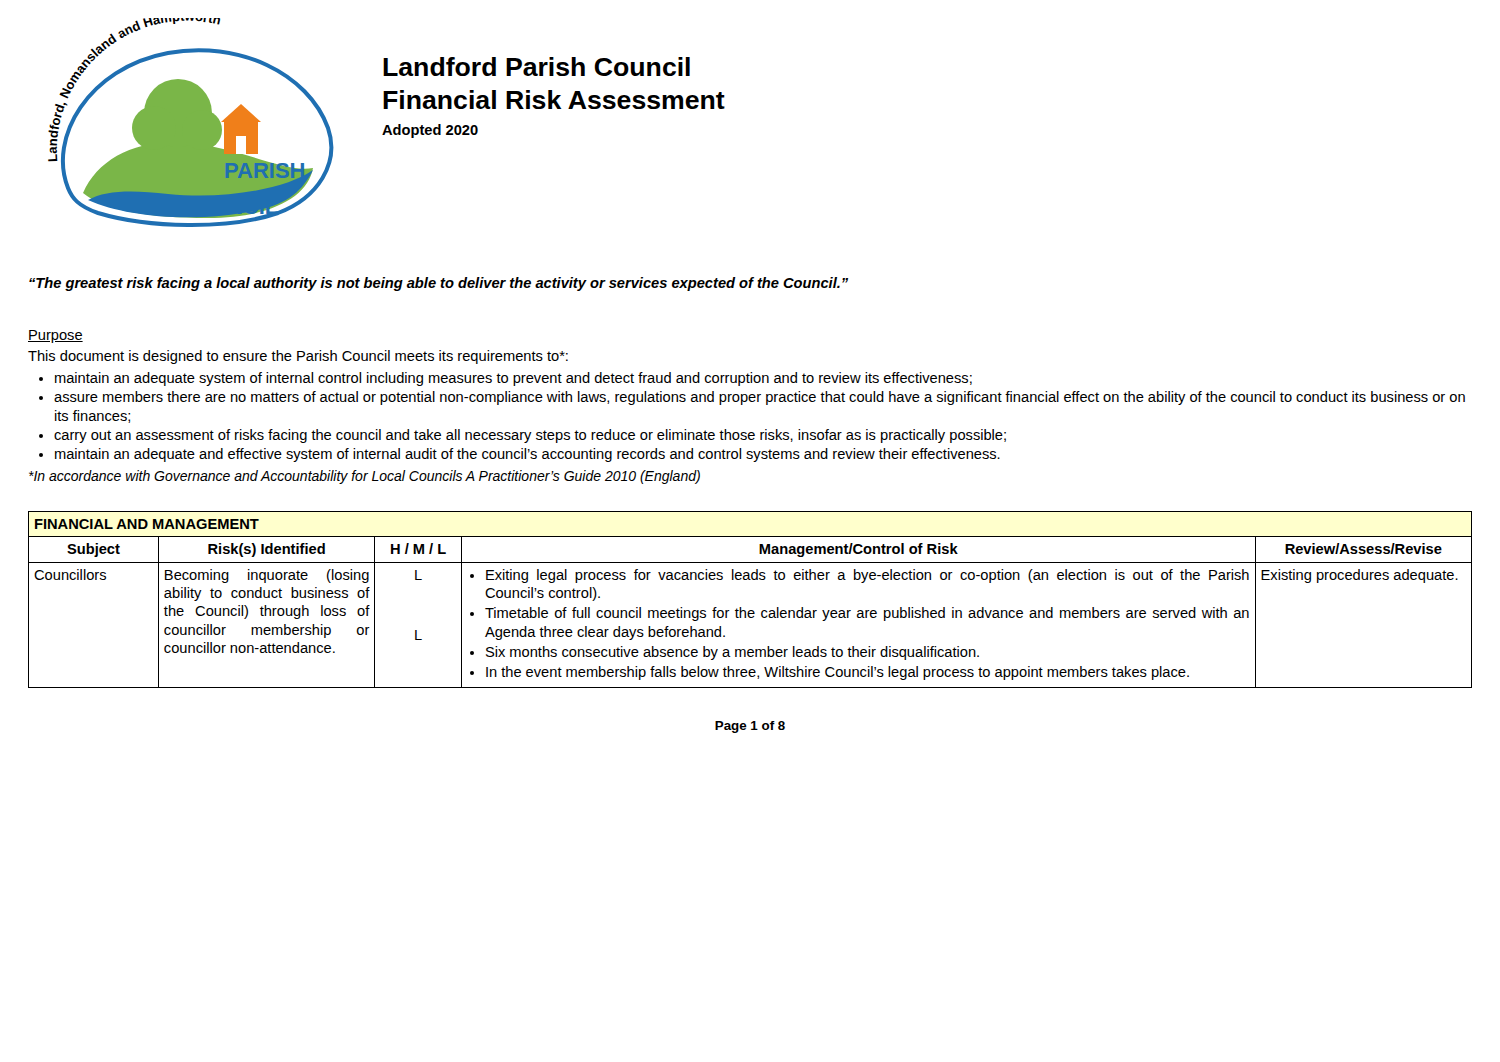Landford, Nomansland and Hamptworth PARISH COUNCIL
Landford Parish Council
Financial Risk Assessment
Adopted 2020
“The greatest risk facing a local authority is not being able to deliver the activity or services expected of the Council.”
Purpose
This document is designed to ensure the Parish Council meets its requirements to*:
maintain an adequate system of internal control including measures to prevent and detect fraud and corruption and to review its effectiveness;
assure members there are no matters of actual or potential non-compliance with laws, regulations and proper practice that could have a significant financial effect on the ability of the council to conduct its business or on its finances;
carry out an assessment of risks facing the council and take all necessary steps to reduce or eliminate those risks, insofar as is practically possible;
maintain an adequate and effective system of internal audit of the council’s accounting records and control systems and review their effectiveness.
*In accordance with Governance and Accountability for Local Councils A Practitioner’s Guide 2010 (England)
| FINANCIAL AND MANAGEMENT |
| Subject | Risk(s) Identified | H / M / L | Management/Control of Risk | Review/Assess/Revise |
| Councillors | Becoming inquorate (losing ability to conduct business of the Council) through loss of councillor membership or councillor non-attendance. | L L | Exiting legal process for vacancies leads to either a bye-election or co-option (an election is out of the Parish Council’s control). Timetable of full council meetings for the calendar year are published in advance and members are served with an Agenda three clear days beforehand. Six months consecutive absence by a member leads to their disqualification. In the event membership falls below three, Wiltshire Council’s legal process to appoint members takes place. | Existing procedures adequate. |
Page 1 of 8